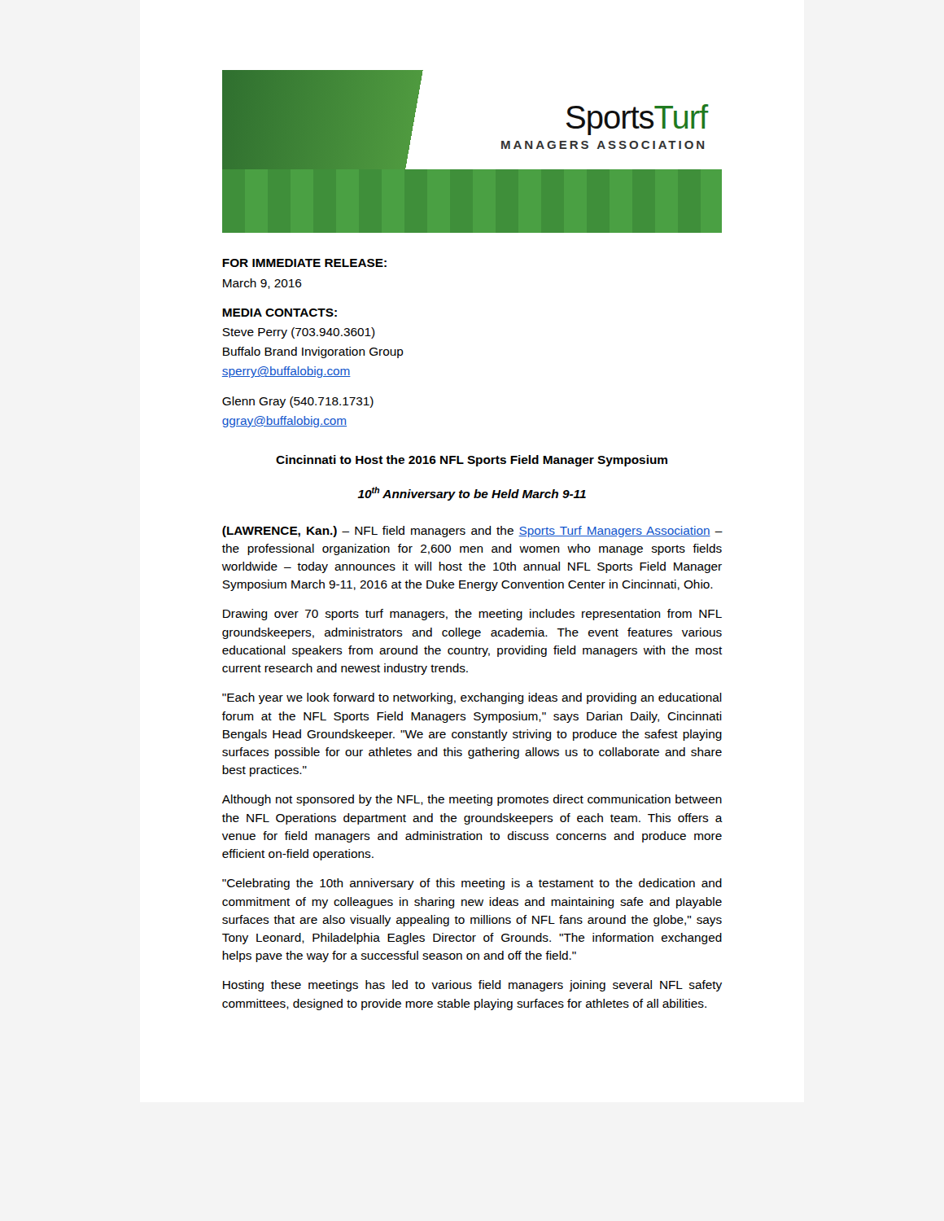Sports Turf
MANAGERS ASSOCIATION
FOR IMMEDIATE RELEASE:
March 9, 2016
MEDIA CONTACTS:
Steve Perry (703.940.3601)
Buffalo Brand Invigoration Group
sperry@buffalobig.com
Glenn Gray (540.718.1731)
ggray@buffalobig.com
Cincinnati to Host the 2016 NFL Sports Field Manager Symposium
10th Anniversary to be Held March 9-11
(LAWRENCE, Kan.) – NFL field managers and the Sports Turf Managers Association – the professional organization for 2,600 men and women who manage sports fields worldwide – today announces it will host the 10th annual NFL Sports Field Manager Symposium March 9-11, 2016 at the Duke Energy Convention Center in Cincinnati, Ohio.
Drawing over 70 sports turf managers, the meeting includes representation from NFL groundskeepers, administrators and college academia. The event features various educational speakers from around the country, providing field managers with the most current research and newest industry trends.
"Each year we look forward to networking, exchanging ideas and providing an educational forum at the NFL Sports Field Managers Symposium," says Darian Daily, Cincinnati Bengals Head Groundskeeper. "We are constantly striving to produce the safest playing surfaces possible for our athletes and this gathering allows us to collaborate and share best practices."
Although not sponsored by the NFL, the meeting promotes direct communication between the NFL Operations department and the groundskeepers of each team. This offers a venue for field managers and administration to discuss concerns and produce more efficient on-field operations.
"Celebrating the 10th anniversary of this meeting is a testament to the dedication and commitment of my colleagues in sharing new ideas and maintaining safe and playable surfaces that are also visually appealing to millions of NFL fans around the globe," says Tony Leonard, Philadelphia Eagles Director of Grounds. "The information exchanged helps pave the way for a successful season on and off the field."
Hosting these meetings has led to various field managers joining several NFL safety committees, designed to provide more stable playing surfaces for athletes of all abilities.